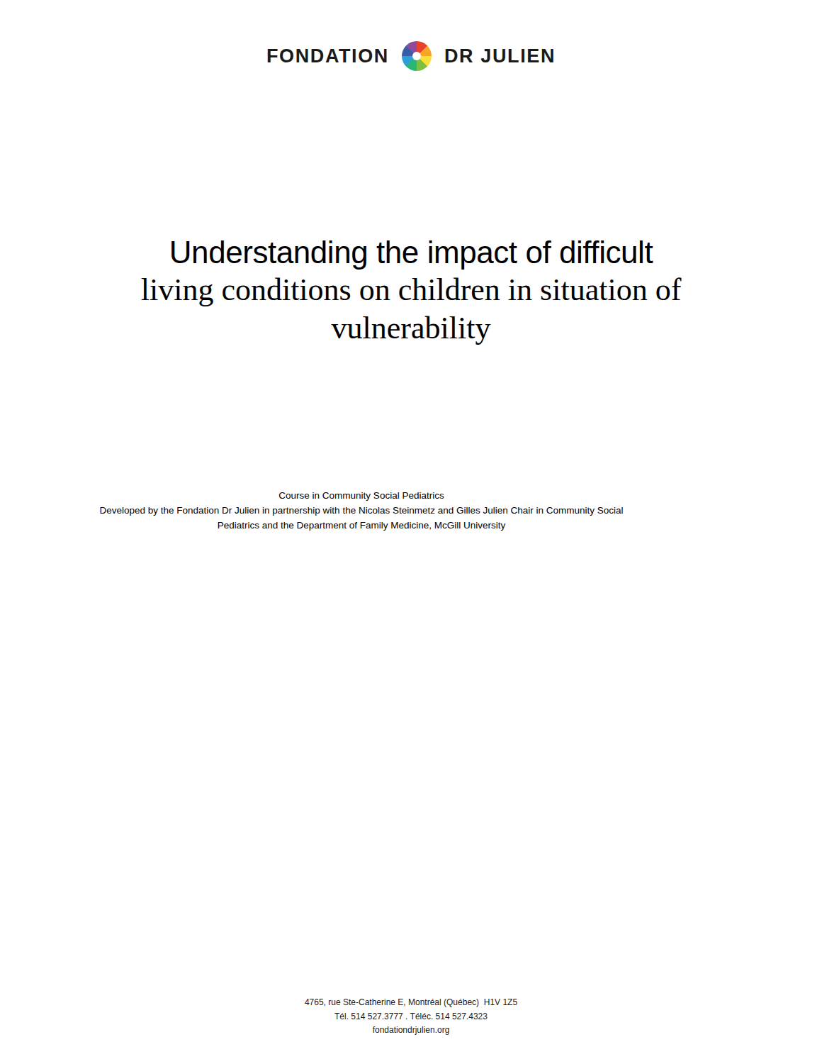FONDATION DR JULIEN
Understanding the impact of difficult
living conditions on children in situation of vulnerability
Course in Community Social Pediatrics
Developed by the Fondation Dr Julien in partnership with the Nicolas Steinmetz and Gilles Julien Chair in Community Social Pediatrics and the Department of Family Medicine, McGill University
4765, rue Ste-Catherine E, Montréal (Québec) H1V 1Z5
Tél. 514 527.3777 . Téléc. 514 527.4323
fondationdrjulien.org